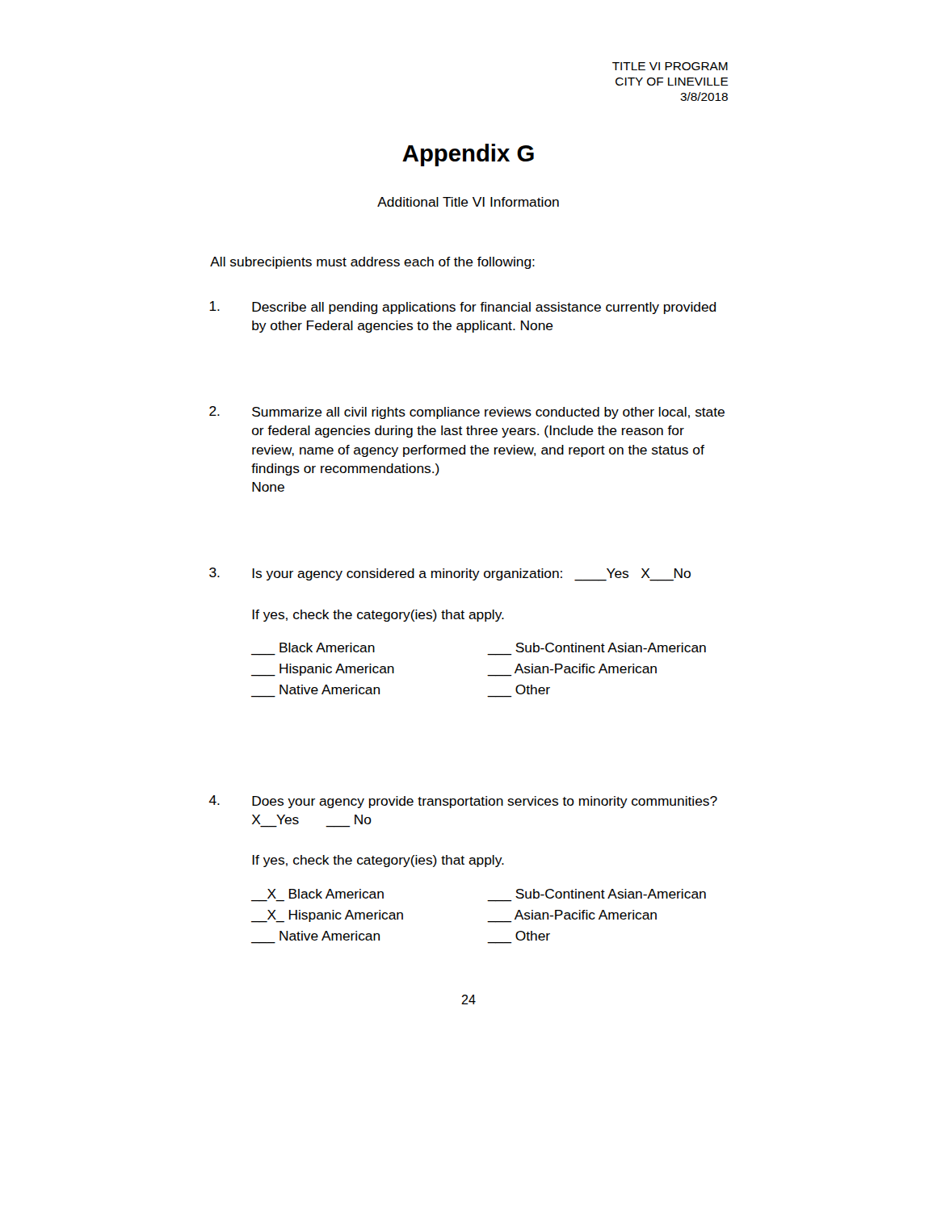TITLE VI PROGRAM
CITY OF LINEVILLE
3/8/2018
Appendix G
Additional Title VI Information
All subrecipients must address each of the following:
1. Describe all pending applications for financial assistance currently provided by other Federal agencies to the applicant. None
2. Summarize all civil rights compliance reviews conducted by other local, state or federal agencies during the last three years. (Include the reason for review, name of agency performed the review, and report on the status of findings or recommendations.)
None
3. Is your agency considered a minority organization: ____Yes X___No
If yes, check the category(ies) that apply.
___ Black American
___ Hispanic American
___ Native American
___ Sub-Continent Asian-American
___ Asian-Pacific American
___ Other
4. Does your agency provide transportation services to minority communities?
X__Yes ___ No
If yes, check the category(ies) that apply.
__X_ Black American
__X_ Hispanic American
___ Native American
___ Sub-Continent Asian-American
___ Asian-Pacific American
___ Other
24